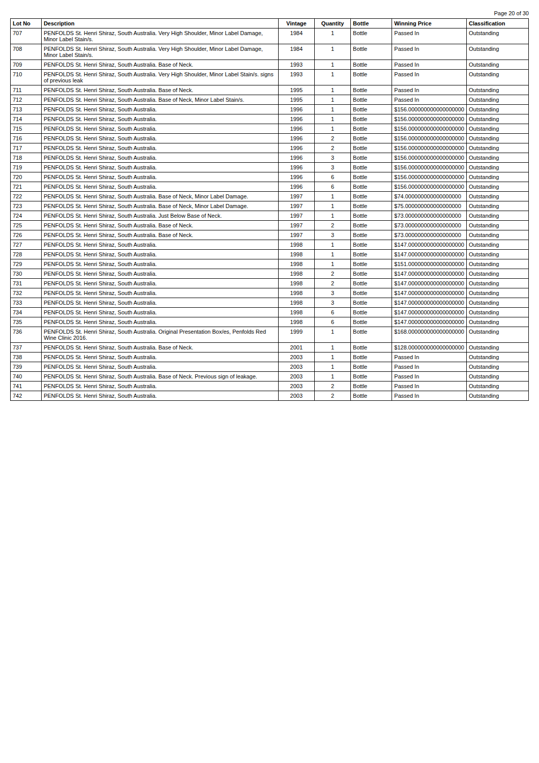Page 20 of 30
| Lot No | Description | Vintage | Quantity | Bottle | Winning Price | Classification |
| --- | --- | --- | --- | --- | --- | --- |
| 707 | PENFOLDS St. Henri Shiraz, South Australia. Very High Shoulder, Minor Label Damage, Minor Label Stain/s. | 1984 | 1 | Bottle | Passed In | Outstanding |
| 708 | PENFOLDS St. Henri Shiraz, South Australia. Very High Shoulder, Minor Label Damage, Minor Label Stain/s. | 1984 | 1 | Bottle | Passed In | Outstanding |
| 709 | PENFOLDS St. Henri Shiraz, South Australia. Base of Neck. | 1993 | 1 | Bottle | Passed In | Outstanding |
| 710 | PENFOLDS St. Henri Shiraz, South Australia. Very High Shoulder, Minor Label Stain/s. signs of previous leak | 1993 | 1 | Bottle | Passed In | Outstanding |
| 711 | PENFOLDS St. Henri Shiraz, South Australia. Base of Neck. | 1995 | 1 | Bottle | Passed In | Outstanding |
| 712 | PENFOLDS St. Henri Shiraz, South Australia. Base of Neck, Minor Label Stain/s. | 1995 | 1 | Bottle | Passed In | Outstanding |
| 713 | PENFOLDS St. Henri Shiraz, South Australia. | 1996 | 1 | Bottle | $156.000000000000000000 | Outstanding |
| 714 | PENFOLDS St. Henri Shiraz, South Australia. | 1996 | 1 | Bottle | $156.000000000000000000 | Outstanding |
| 715 | PENFOLDS St. Henri Shiraz, South Australia. | 1996 | 1 | Bottle | $156.000000000000000000 | Outstanding |
| 716 | PENFOLDS St. Henri Shiraz, South Australia. | 1996 | 2 | Bottle | $156.000000000000000000 | Outstanding |
| 717 | PENFOLDS St. Henri Shiraz, South Australia. | 1996 | 2 | Bottle | $156.000000000000000000 | Outstanding |
| 718 | PENFOLDS St. Henri Shiraz, South Australia. | 1996 | 3 | Bottle | $156.000000000000000000 | Outstanding |
| 719 | PENFOLDS St. Henri Shiraz, South Australia. | 1996 | 3 | Bottle | $156.000000000000000000 | Outstanding |
| 720 | PENFOLDS St. Henri Shiraz, South Australia. | 1996 | 6 | Bottle | $156.000000000000000000 | Outstanding |
| 721 | PENFOLDS St. Henri Shiraz, South Australia. | 1996 | 6 | Bottle | $156.000000000000000000 | Outstanding |
| 722 | PENFOLDS St. Henri Shiraz, South Australia. Base of Neck, Minor Label Damage. | 1997 | 1 | Bottle | $74.000000000000000000 | Outstanding |
| 723 | PENFOLDS St. Henri Shiraz, South Australia. Base of Neck, Minor Label Damage. | 1997 | 1 | Bottle | $75.000000000000000000 | Outstanding |
| 724 | PENFOLDS St. Henri Shiraz, South Australia. Just Below Base of Neck. | 1997 | 1 | Bottle | $73.000000000000000000 | Outstanding |
| 725 | PENFOLDS St. Henri Shiraz, South Australia. Base of Neck. | 1997 | 2 | Bottle | $73.000000000000000000 | Outstanding |
| 726 | PENFOLDS St. Henri Shiraz, South Australia. Base of Neck. | 1997 | 3 | Bottle | $73.000000000000000000 | Outstanding |
| 727 | PENFOLDS St. Henri Shiraz, South Australia. | 1998 | 1 | Bottle | $147.000000000000000000 | Outstanding |
| 728 | PENFOLDS St. Henri Shiraz, South Australia. | 1998 | 1 | Bottle | $147.000000000000000000 | Outstanding |
| 729 | PENFOLDS St. Henri Shiraz, South Australia. | 1998 | 1 | Bottle | $151.000000000000000000 | Outstanding |
| 730 | PENFOLDS St. Henri Shiraz, South Australia. | 1998 | 2 | Bottle | $147.000000000000000000 | Outstanding |
| 731 | PENFOLDS St. Henri Shiraz, South Australia. | 1998 | 2 | Bottle | $147.000000000000000000 | Outstanding |
| 732 | PENFOLDS St. Henri Shiraz, South Australia. | 1998 | 3 | Bottle | $147.000000000000000000 | Outstanding |
| 733 | PENFOLDS St. Henri Shiraz, South Australia. | 1998 | 3 | Bottle | $147.000000000000000000 | Outstanding |
| 734 | PENFOLDS St. Henri Shiraz, South Australia. | 1998 | 6 | Bottle | $147.000000000000000000 | Outstanding |
| 735 | PENFOLDS St. Henri Shiraz, South Australia. | 1998 | 6 | Bottle | $147.000000000000000000 | Outstanding |
| 736 | PENFOLDS St. Henri Shiraz, South Australia. Original Presentation Box/es, Penfolds Red Wine Clinic 2016. | 1999 | 1 | Bottle | $168.000000000000000000 | Outstanding |
| 737 | PENFOLDS St. Henri Shiraz, South Australia. Base of Neck. | 2001 | 1 | Bottle | $128.000000000000000000 | Outstanding |
| 738 | PENFOLDS St. Henri Shiraz, South Australia. | 2003 | 1 | Bottle | Passed In | Outstanding |
| 739 | PENFOLDS St. Henri Shiraz, South Australia. | 2003 | 1 | Bottle | Passed In | Outstanding |
| 740 | PENFOLDS St. Henri Shiraz, South Australia. Base of Neck. Previous sign of leakage. | 2003 | 1 | Bottle | Passed In | Outstanding |
| 741 | PENFOLDS St. Henri Shiraz, South Australia. | 2003 | 2 | Bottle | Passed In | Outstanding |
| 742 | PENFOLDS St. Henri Shiraz, South Australia. | 2003 | 2 | Bottle | Passed In | Outstanding |